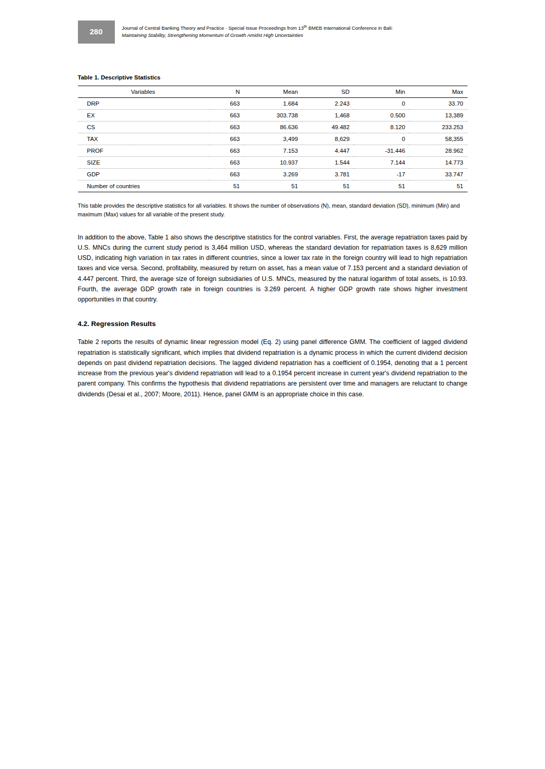280
Journal of Central Banking Theory and Practice · Special Issue Proceedings from 13th BMEB International Conference in Bali:
Maintaining Stability, Strengthening Momentum of Growth Amidst High Uncertainties
Table 1. Descriptive Statistics
| Variables | N | Mean | SD | Min | Max |
| --- | --- | --- | --- | --- | --- |
| DRP | 663 | 1.684 | 2.243 | 0 | 33.70 |
| EX | 663 | 303.738 | 1,468 | 0.500 | 13,389 |
| CS | 663 | 86.636 | 49.482 | 8.120 | 233.253 |
| TAX | 663 | 3,499 | 8,629 | 0 | 58,355 |
| PROF | 663 | 7.153 | 4.447 | -31.446 | 28.962 |
| SIZE | 663 | 10.937 | 1.544 | 7.144 | 14.773 |
| GDP | 663 | 3.269 | 3.781 | -17 | 33.747 |
| Number of countries | 51 | 51 | 51 | 51 | 51 |
This table provides the descriptive statistics for all variables. It shows the number of observations (N), mean, standard deviation (SD), minimum (Min) and maximum (Max) values for all variable of the present study.
In addition to the above, Table 1 also shows the descriptive statistics for the control variables. First, the average repatriation taxes paid by U.S. MNCs during the current study period is 3,464 million USD, whereas the standard deviation for repatriation taxes is 8,629 million USD, indicating high variation in tax rates in different countries, since a lower tax rate in the foreign country will lead to high repatriation taxes and vice versa. Second, profitability, measured by return on asset, has a mean value of 7.153 percent and a standard deviation of 4.447 percent. Third, the average size of foreign subsidiaries of U.S. MNCs, measured by the natural logarithm of total assets, is 10.93. Fourth, the average GDP growth rate in foreign countries is 3.269 percent. A higher GDP growth rate shows higher investment opportunities in that country.
4.2. Regression Results
Table 2 reports the results of dynamic linear regression model (Eq. 2) using panel difference GMM. The coefficient of lagged dividend repatriation is statistically significant, which implies that dividend repatriation is a dynamic process in which the current dividend decision depends on past dividend repatriation decisions. The lagged dividend repatriation has a coefficient of 0.1954, denoting that a 1 percent increase from the previous year's dividend repatriation will lead to a 0.1954 percent increase in current year's dividend repatriation to the parent company. This confirms the hypothesis that dividend repatriations are persistent over time and managers are reluctant to change dividends (Desai et al., 2007; Moore, 2011). Hence, panel GMM is an appropriate choice in this case.